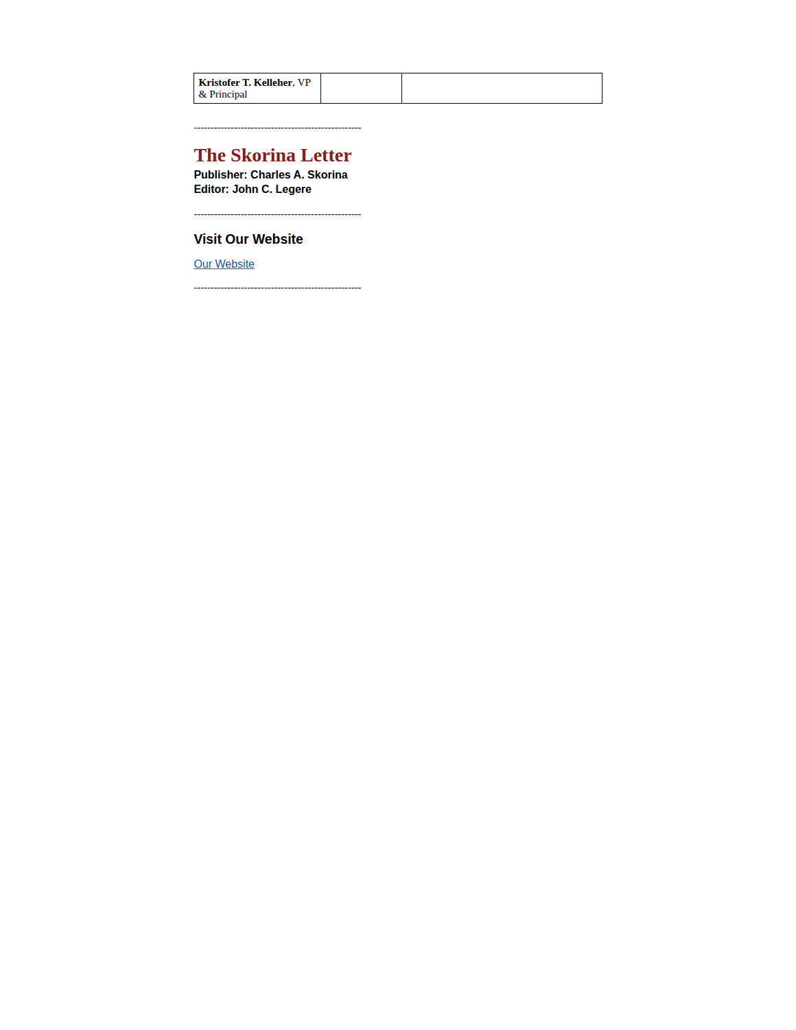| Kristofer T. Kelleher , VP & Principal | | |
--------------------------------------------------
The Skorina Letter
Publisher: Charles A. Skorina
Editor: John C. Legere
--------------------------------------------------
Visit Our Website
Our Website
--------------------------------------------------